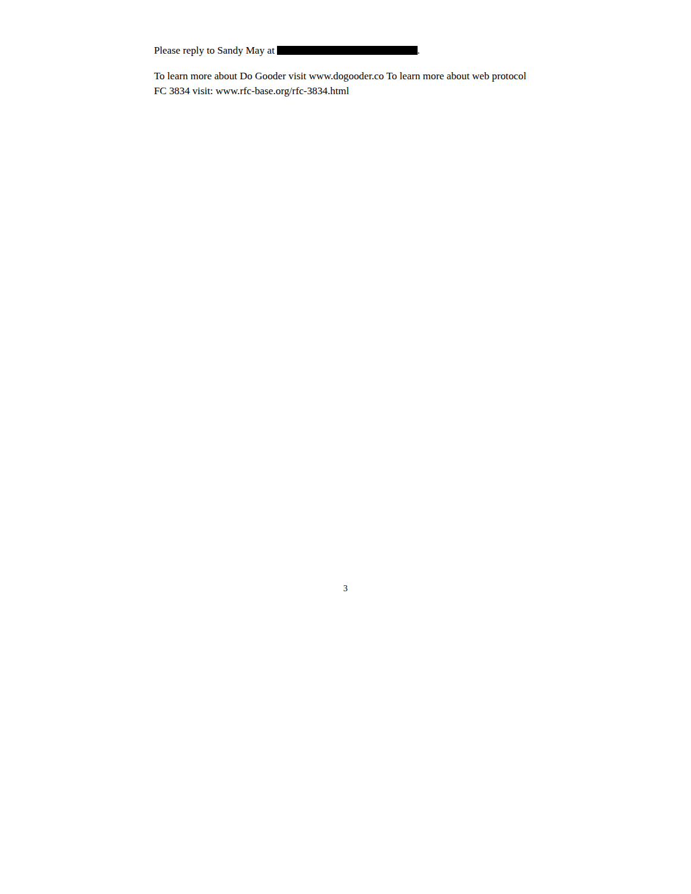Please reply to Sandy May at .
To learn more about Do Gooder visit www.dogooder.co To learn more about web protocol FC 3834 visit: www.rfc-base.org/rfc-3834.html
3